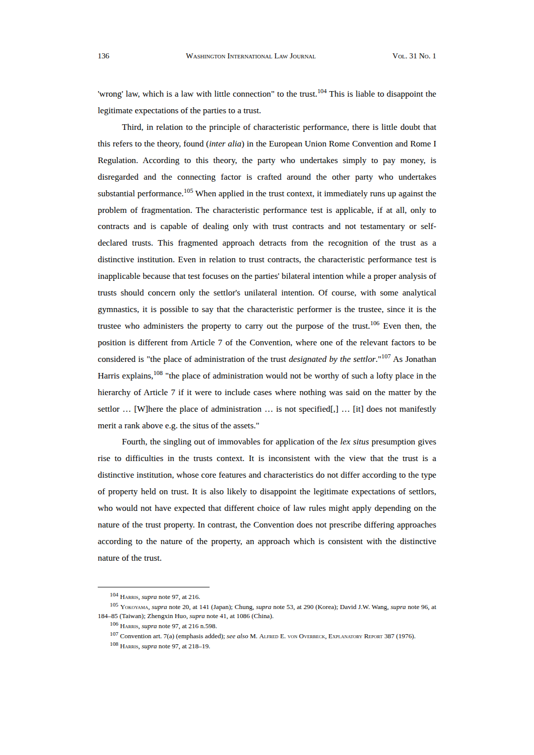136 Washington International Law Journal Vol. 31 No. 1
'wrong' law, which is a law with little connection" to the trust.104 This is liable to disappoint the legitimate expectations of the parties to a trust.
Third, in relation to the principle of characteristic performance, there is little doubt that this refers to the theory, found (inter alia) in the European Union Rome Convention and Rome I Regulation. According to this theory, the party who undertakes simply to pay money, is disregarded and the connecting factor is crafted around the other party who undertakes substantial performance.105 When applied in the trust context, it immediately runs up against the problem of fragmentation. The characteristic performance test is applicable, if at all, only to contracts and is capable of dealing only with trust contracts and not testamentary or self-declared trusts. This fragmented approach detracts from the recognition of the trust as a distinctive institution. Even in relation to trust contracts, the characteristic performance test is inapplicable because that test focuses on the parties' bilateral intention while a proper analysis of trusts should concern only the settlor's unilateral intention. Of course, with some analytical gymnastics, it is possible to say that the characteristic performer is the trustee, since it is the trustee who administers the property to carry out the purpose of the trust.106 Even then, the position is different from Article 7 of the Convention, where one of the relevant factors to be considered is "the place of administration of the trust designated by the settlor."107 As Jonathan Harris explains,108 "the place of administration would not be worthy of such a lofty place in the hierarchy of Article 7 if it were to include cases where nothing was said on the matter by the settlor … [W]here the place of administration … is not specified[,] … [it] does not manifestly merit a rank above e.g. the situs of the assets."
Fourth, the singling out of immovables for application of the lex situs presumption gives rise to difficulties in the trusts context. It is inconsistent with the view that the trust is a distinctive institution, whose core features and characteristics do not differ according to the type of property held on trust. It is also likely to disappoint the legitimate expectations of settlors, who would not have expected that different choice of law rules might apply depending on the nature of the trust property. In contrast, the Convention does not prescribe differing approaches according to the nature of the property, an approach which is consistent with the distinctive nature of the trust.
104 Harris, supra note 97, at 216.
105 Yokoyama, supra note 20, at 141 (Japan); Chung, supra note 53, at 290 (Korea); David J.W. Wang, supra note 96, at 184–85 (Taiwan); Zhengxin Huo, supra note 41, at 1086 (China).
106 Harris, supra note 97, at 216 n.598.
107 Convention art. 7(a) (emphasis added); see also M. Alfred E. von Overbeck, Explanatory Report 387 (1976).
108 Harris, supra note 97, at 218–19.